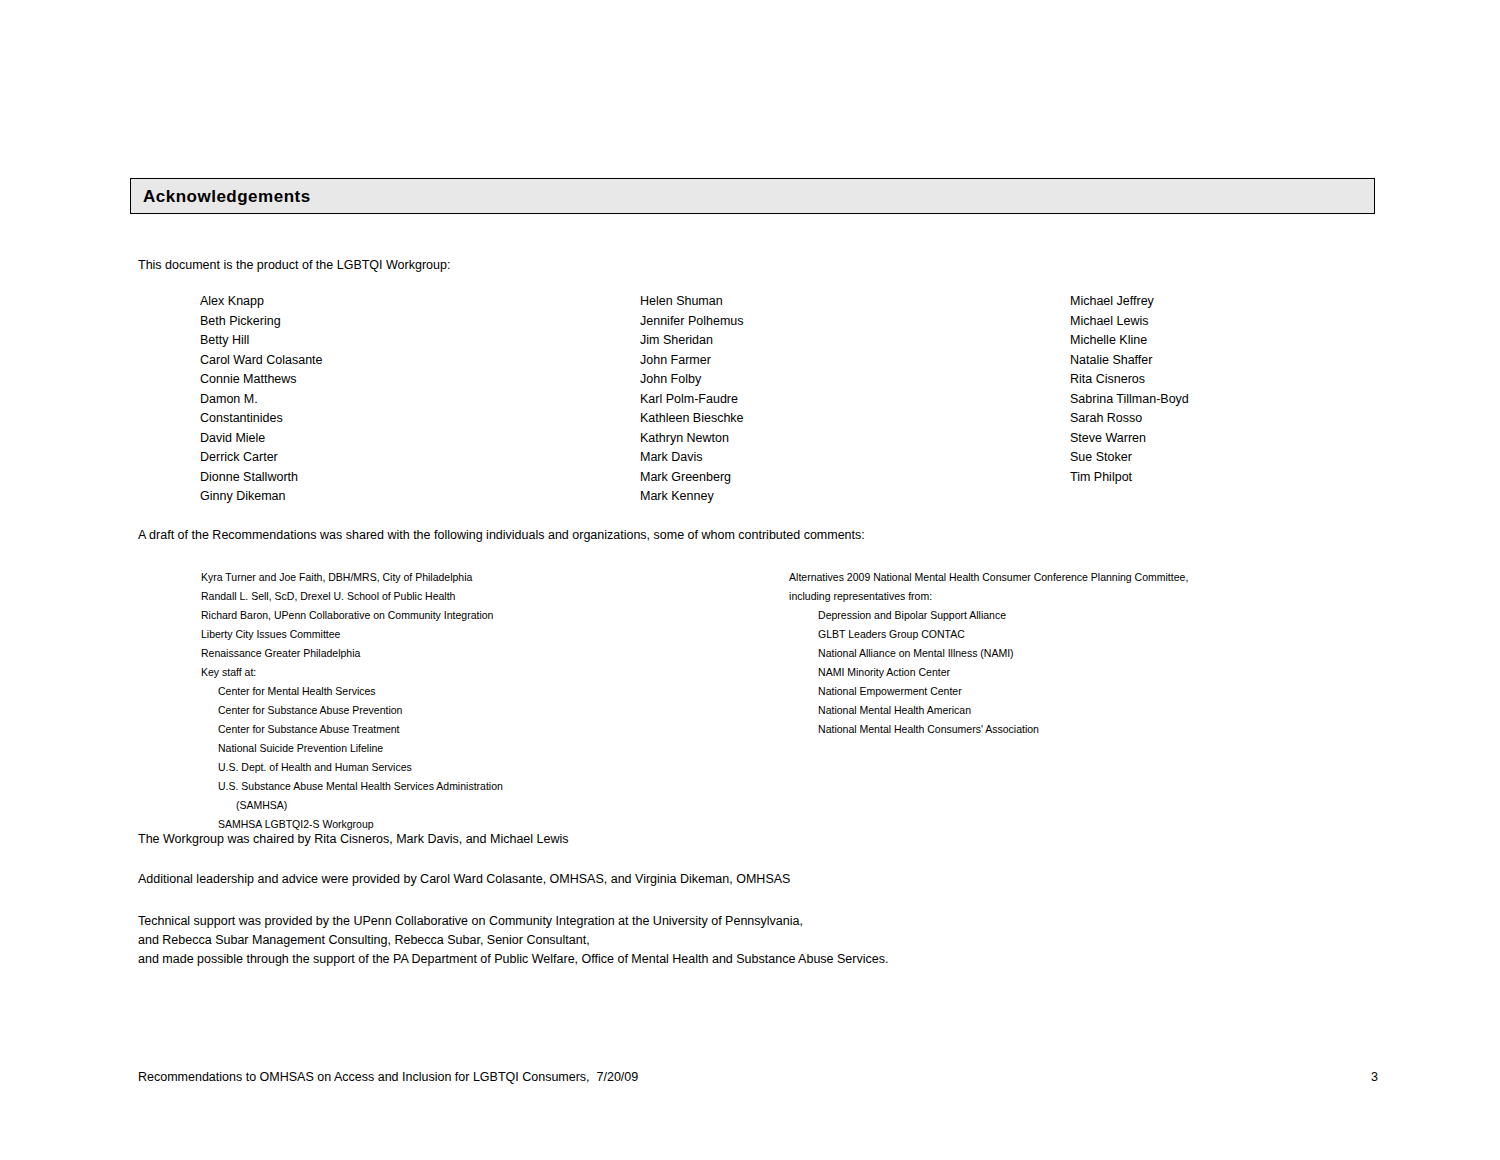Acknowledgements
This document is the product of the LGBTQI Workgroup:
| Alex Knapp | Helen Shuman | Michael Jeffrey |
| Beth Pickering | Jennifer Polhemus | Michael Lewis |
| Betty Hill | Jim Sheridan | Michelle Kline |
| Carol Ward Colasante | John Farmer | Natalie Shaffer |
| Connie Matthews | John Folby | Rita Cisneros |
| Damon M. | Karl Polm-Faudre | Sabrina Tillman-Boyd |
| Constantinides | Kathleen Bieschke | Sarah Rosso |
| David Miele | Kathryn Newton | Steve Warren |
| Derrick Carter | Mark Davis | Sue Stoker |
| Dionne Stallworth | Mark Greenberg | Tim Philpot |
| Ginny Dikeman | Mark Kenney | |
A draft of the Recommendations was shared with the following individuals and organizations, some of whom contributed comments:
| Kyra Turner and Joe Faith, DBH/MRS, City of Philadelphia | Alternatives 2009 National Mental Health Consumer Conference Planning Committee, |
| Randall L. Sell, ScD, Drexel U. School of Public Health | including representatives from: |
| Richard Baron, UPenn Collaborative on Community Integration | Depression and Bipolar Support Alliance |
| Liberty City Issues Committee | GLBT Leaders Group CONTAC |
| Renaissance Greater Philadelphia | National Alliance on Mental Illness (NAMI) |
| Key staff at: | NAMI Minority Action Center |
| Center for Mental Health Services | National Empowerment Center |
| Center for Substance Abuse Prevention | National Mental Health American |
| Center for Substance Abuse Treatment | National Mental Health Consumers' Association |
| National Suicide Prevention Lifeline | |
| U.S. Dept. of Health and Human Services | |
| U.S. Substance Abuse Mental Health Services Administration | |
| (SAMHSA) | |
| SAMHSA LGBTQI2-S Workgroup | |
The Workgroup was chaired by Rita Cisneros, Mark Davis, and Michael Lewis
Additional leadership and advice were provided by Carol Ward Colasante, OMHSAS, and Virginia Dikeman, OMHSAS
Technical support was provided by the UPenn Collaborative on Community Integration at the University of Pennsylvania,
and Rebecca Subar Management Consulting, Rebecca Subar, Senior Consultant,
and made possible through the support of the PA Department of Public Welfare, Office of Mental Health and Substance Abuse Services.
Recommendations to OMHSAS on Access and Inclusion for LGBTQI Consumers, 7/20/09 3